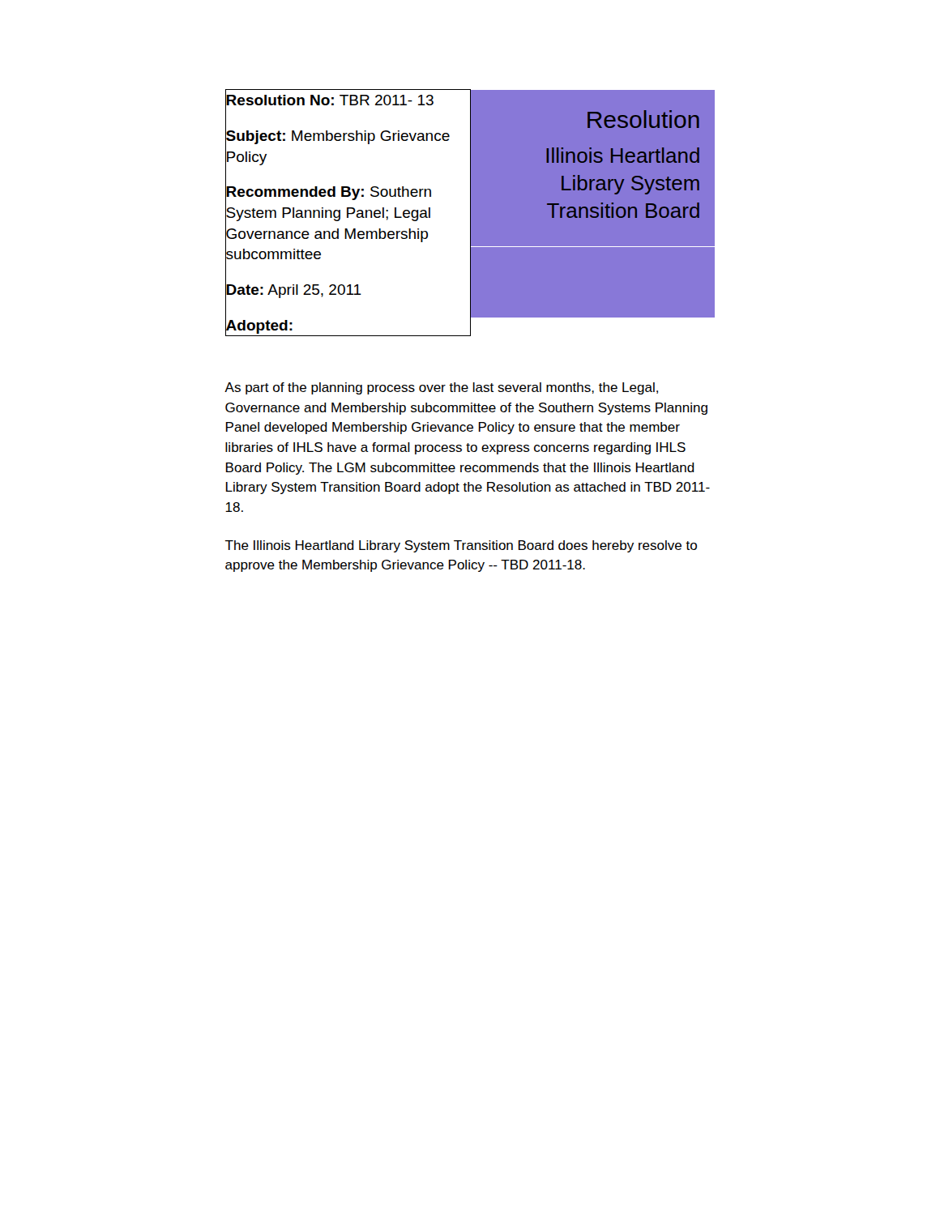| Resolution No: TBR 2011- 13 Subject: Membership Grievance Policy Recommended By: Southern System Planning Panel; Legal Governance and Membership subcommittee Date: April 25, 2011 Adopted: | Resolution Illinois Heartland Library System Transition Board |
As part of the planning process over the last several months, the Legal, Governance and Membership subcommittee of the Southern Systems Planning Panel developed Membership Grievance Policy to ensure that the member libraries of IHLS have a formal process to express concerns regarding IHLS Board Policy. The LGM subcommittee recommends that the Illinois Heartland Library System Transition Board adopt the Resolution as attached in TBD 2011-18.
The Illinois Heartland Library System Transition Board does hereby resolve to approve the Membership Grievance Policy -- TBD 2011-18.